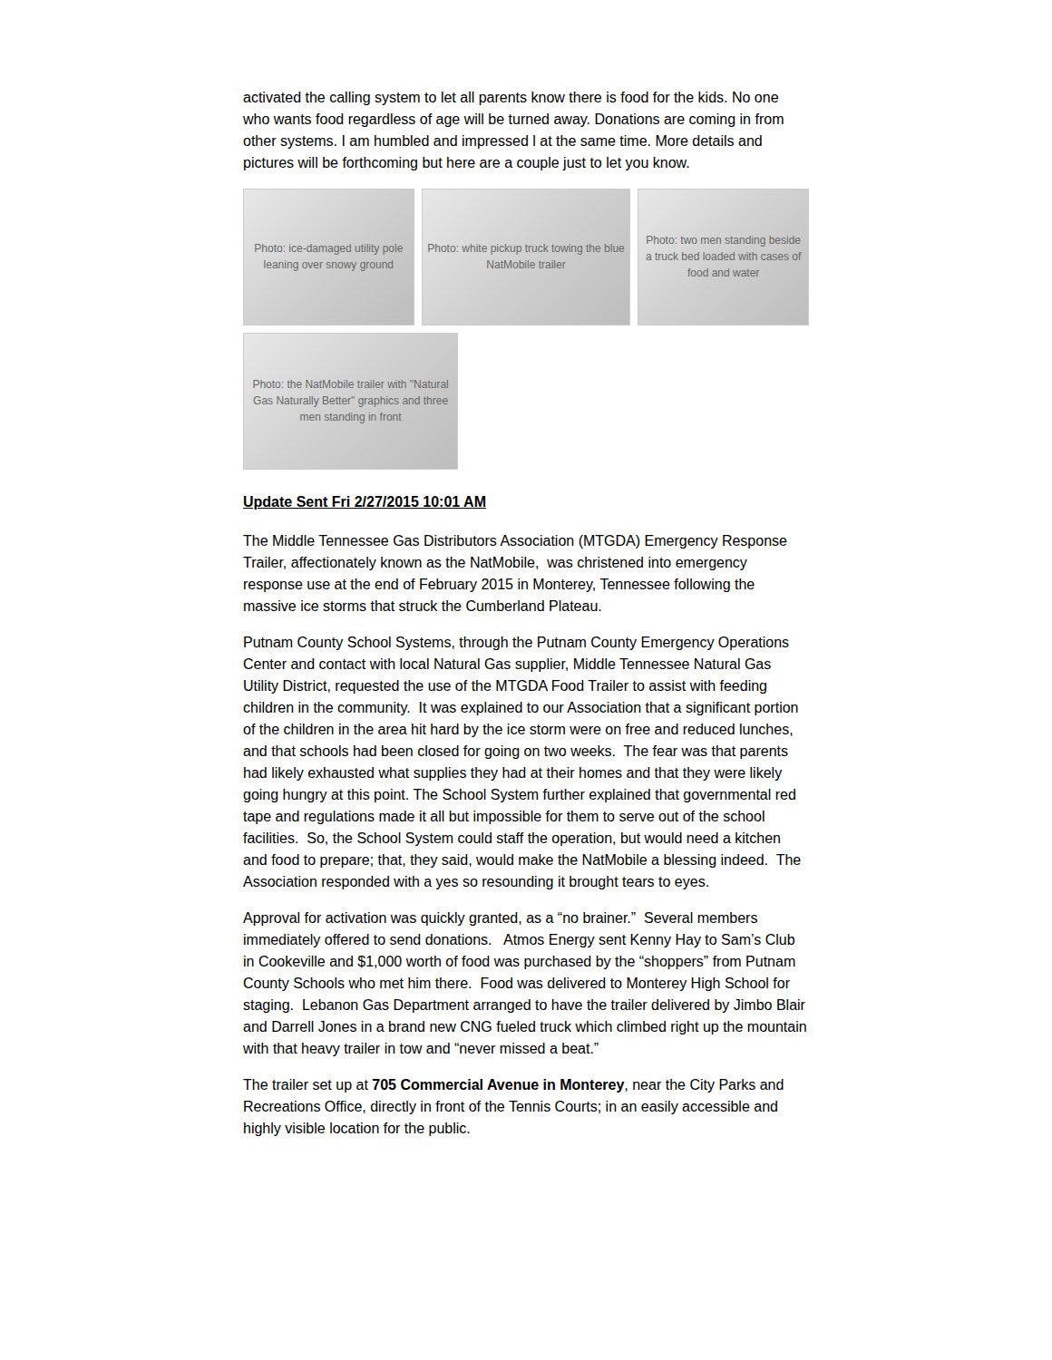activated the calling system to let all parents know there is food for the kids. No one who wants food regardless of age will be turned away. Donations are coming in from other systems. I am humbled and impressed l at the same time. More details and pictures will be forthcoming but here are a couple just to let you know.
Photo: ice-damaged utility pole leaning over snowy ground
Photo: white pickup truck towing the blue NatMobile trailer
Photo: two men standing beside a truck bed loaded with cases of food and water
Photo: the NatMobile trailer with "Natural Gas Naturally Better" graphics and three men standing in front
Update Sent Fri 2/27/2015 10:01 AM
The Middle Tennessee Gas Distributors Association (MTGDA) Emergency Response Trailer, affectionately known as the NatMobile, was christened into emergency response use at the end of February 2015 in Monterey, Tennessee following the massive ice storms that struck the Cumberland Plateau.
Putnam County School Systems, through the Putnam County Emergency Operations Center and contact with local Natural Gas supplier, Middle Tennessee Natural Gas Utility District, requested the use of the MTGDA Food Trailer to assist with feeding children in the community. It was explained to our Association that a significant portion of the children in the area hit hard by the ice storm were on free and reduced lunches, and that schools had been closed for going on two weeks. The fear was that parents had likely exhausted what supplies they had at their homes and that they were likely going hungry at this point. The School System further explained that governmental red tape and regulations made it all but impossible for them to serve out of the school facilities. So, the School System could staff the operation, but would need a kitchen and food to prepare; that, they said, would make the NatMobile a blessing indeed. The Association responded with a yes so resounding it brought tears to eyes.
Approval for activation was quickly granted, as a “no brainer.” Several members immediately offered to send donations. Atmos Energy sent Kenny Hay to Sam’s Club in Cookeville and $1,000 worth of food was purchased by the “shoppers” from Putnam County Schools who met him there. Food was delivered to Monterey High School for staging. Lebanon Gas Department arranged to have the trailer delivered by Jimbo Blair and Darrell Jones in a brand new CNG fueled truck which climbed right up the mountain with that heavy trailer in tow and “never missed a beat.”
The trailer set up at 705 Commercial Avenue in Monterey, near the City Parks and Recreations Office, directly in front of the Tennis Courts; in an easily accessible and highly visible location for the public.